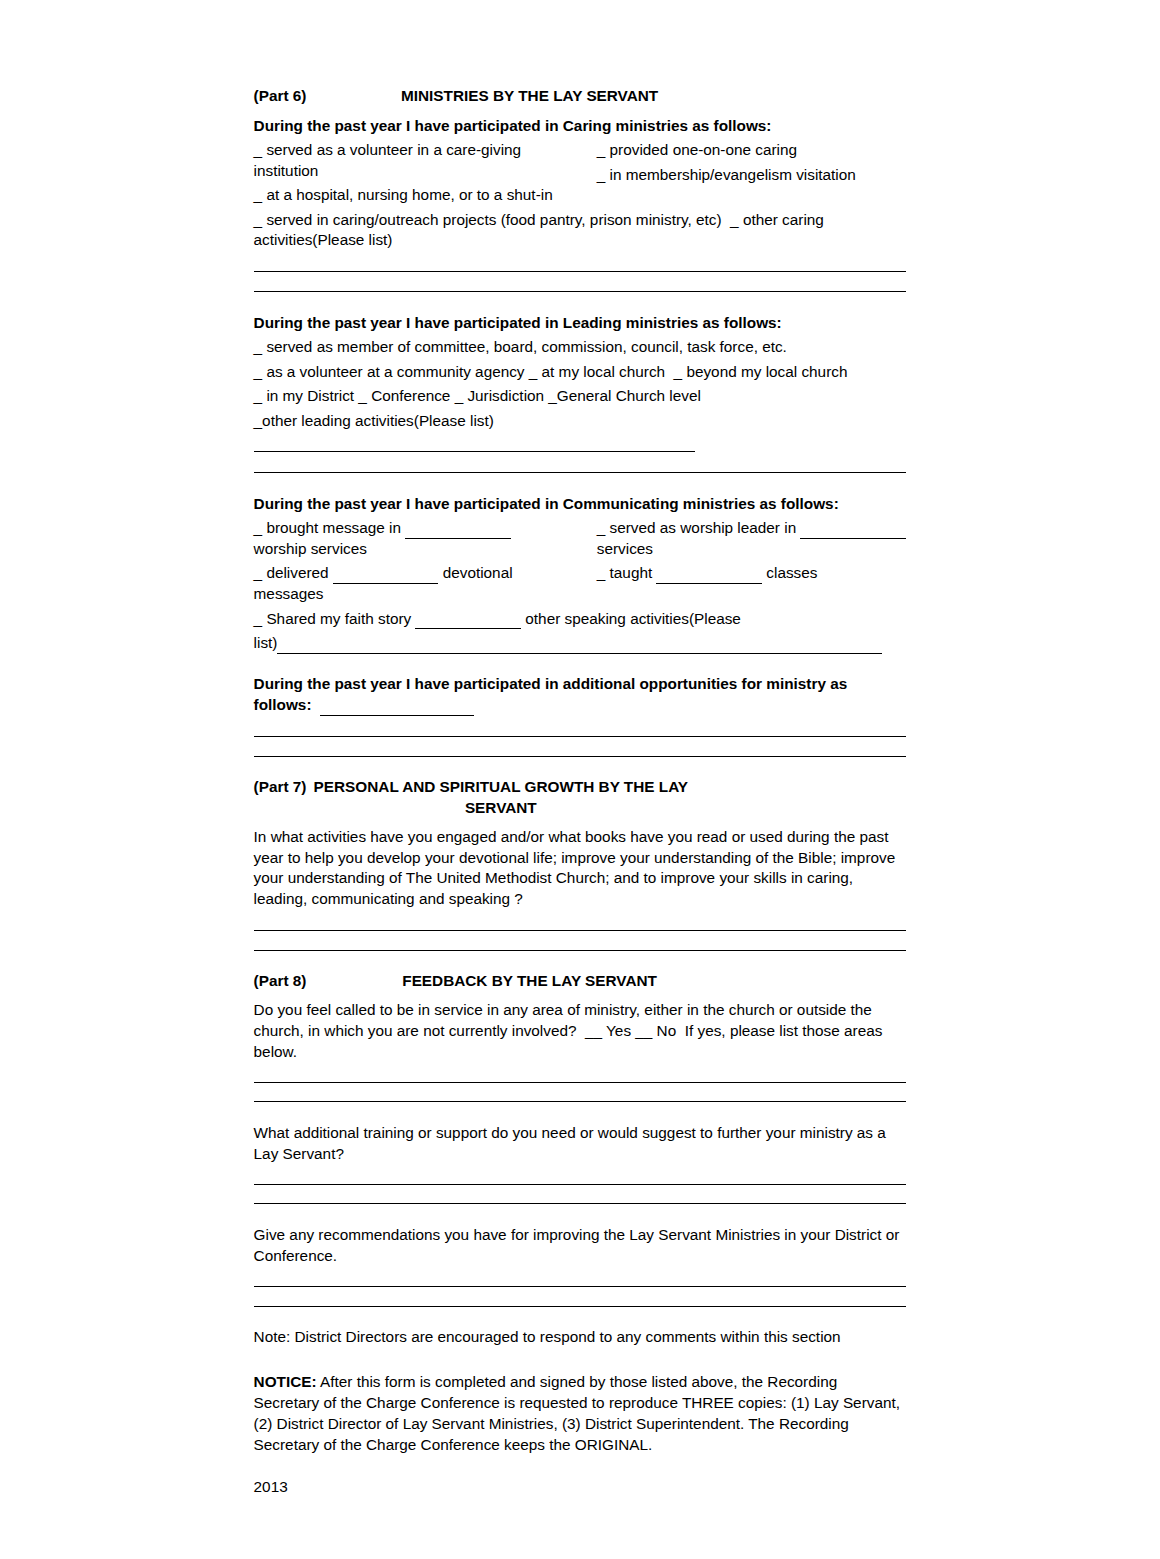(Part 6) MINISTRIES BY THE LAY SERVANT
During the past year I have participated in Caring ministries as follows:
_ served as a volunteer in a care-giving institution
_ at a hospital, nursing home, or to a shut-in
_ provided one-on-one caring
_ in membership/evangelism visitation
_ served in caring/outreach projects (food pantry, prison ministry, etc) _ other caring activities(Please list)
During the past year I have participated in Leading ministries as follows:
_ served as member of committee, board, commission, council, task force, etc.
_ as a volunteer at a community agency _ at my local church _ beyond my local church
_ in my District _ Conference _ Jurisdiction _General Church level
_other leading activities(Please list)
During the past year I have participated in Communicating ministries as follows:
_ brought message in worship services
_ delivered devotional messages
_ served as worship leader in services
_ taught classes
_ Shared my faith story other speaking activities(Please
list)
During the past year I have participated in additional opportunities for ministry as follows:
(Part 7) PERSONAL AND SPIRITUAL GROWTH BY THE LAY SERVANT
In what activities have you engaged and/or what books have you read or used during the past year to help you develop your devotional life; improve your understanding of the Bible; improve your understanding of The United Methodist Church; and to improve your skills in caring, leading, communicating and speaking ?
(Part 8) FEEDBACK BY THE LAY SERVANT
Do you feel called to be in service in any area of ministry, either in the church or outside the church, in which you are not currently involved? __ Yes __ No If yes, please list those areas below.
What additional training or support do you need or would suggest to further your ministry as a Lay Servant?
Give any recommendations you have for improving the Lay Servant Ministries in your District or Conference.
Note: District Directors are encouraged to respond to any comments within this section
NOTICE: After this form is completed and signed by those listed above, the Recording Secretary of the Charge Conference is requested to reproduce THREE copies: (1) Lay Servant, (2) District Director of Lay Servant Ministries, (3) District Superintendent. The Recording Secretary of the Charge Conference keeps the ORIGINAL.
2013